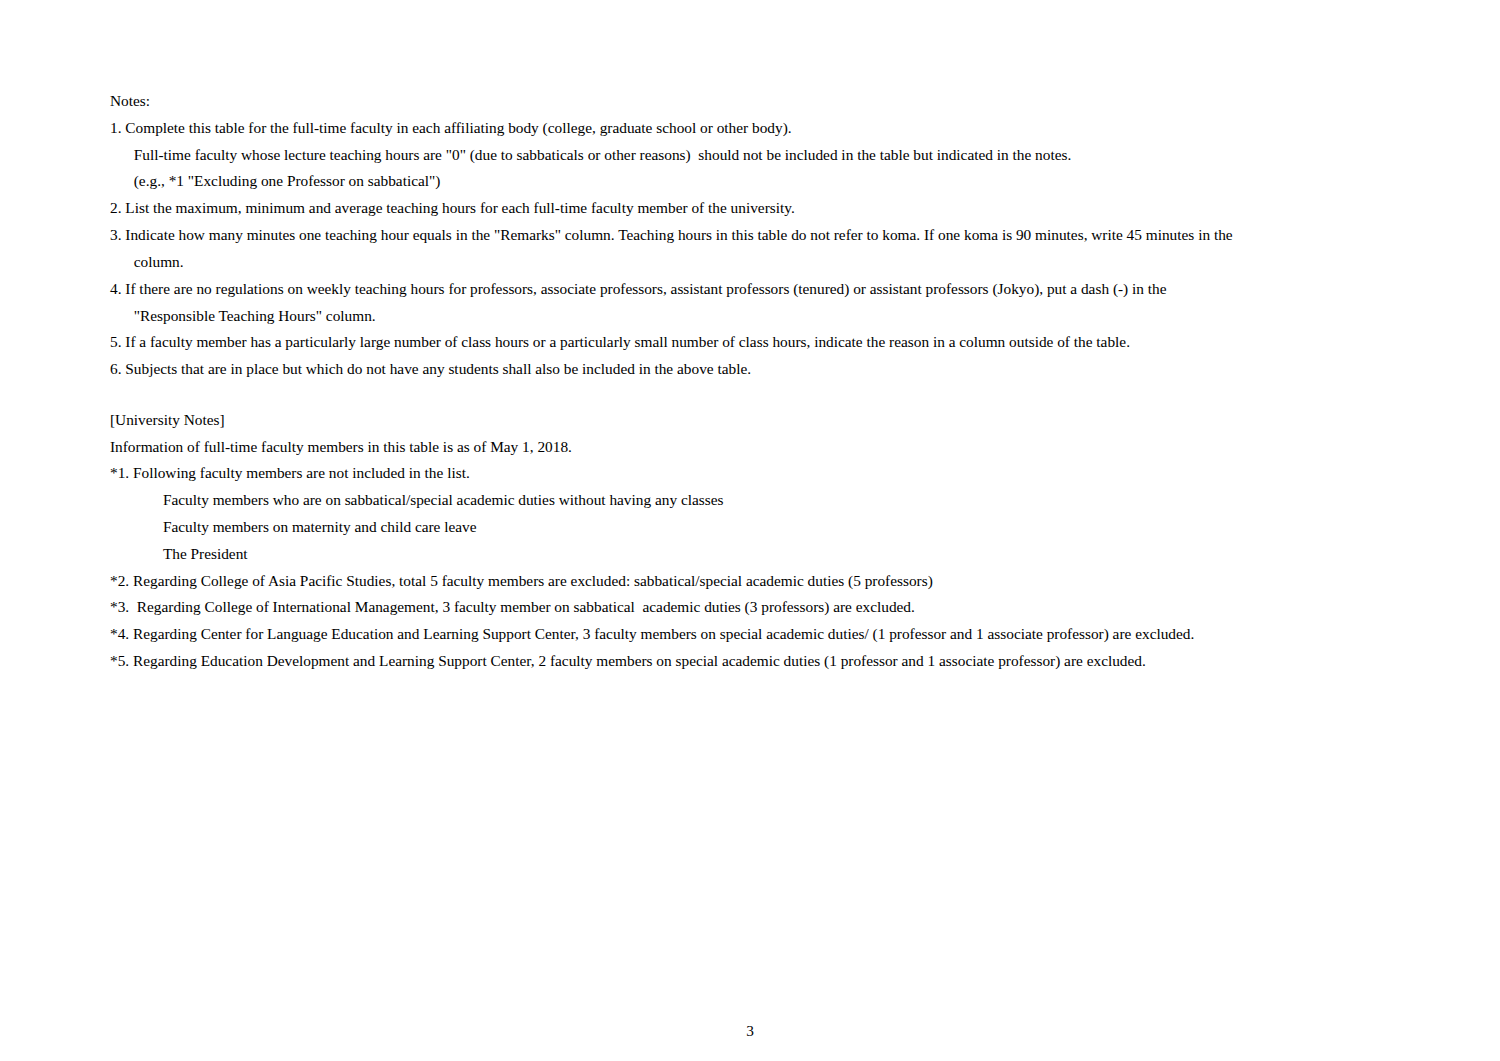Notes:
1. Complete this table for the full-time faculty in each affiliating body (college, graduate school or other body).
Full-time faculty whose lecture teaching hours are "0" (due to sabbaticals or other reasons) should not be included in the table but indicated in the notes.
(e.g., *1 "Excluding one Professor on sabbatical")
2. List the maximum, minimum and average teaching hours for each full-time faculty member of the university.
3. Indicate how many minutes one teaching hour equals in the "Remarks" column. Teaching hours in this table do not refer to koma. If one koma is 90 minutes, write 45 minutes in the
column.
4. If there are no regulations on weekly teaching hours for professors, associate professors, assistant professors (tenured) or assistant professors (Jokyo), put a dash (-) in the
"Responsible Teaching Hours" column.
5. If a faculty member has a particularly large number of class hours or a particularly small number of class hours, indicate the reason in a column outside of the table.
6. Subjects that are in place but which do not have any students shall also be included in the above table.
[University Notes]
Information of full-time faculty members in this table is as of May 1, 2018.
*1. Following faculty members are not included in the list.
Faculty members who are on sabbatical/special academic duties without having any classes
Faculty members on maternity and child care leave
The President
*2. Regarding College of Asia Pacific Studies, total 5 faculty members are excluded: sabbatical/special academic duties (5 professors)
*3. Regarding College of International Management, 3 faculty member on sabbatical academic duties (3 professors) are excluded.
*4. Regarding Center for Language Education and Learning Support Center, 3 faculty members on special academic duties/ (1 professor and 1 associate professor) are excluded.
*5. Regarding Education Development and Learning Support Center, 2 faculty members on special academic duties (1 professor and 1 associate professor) are excluded.
3